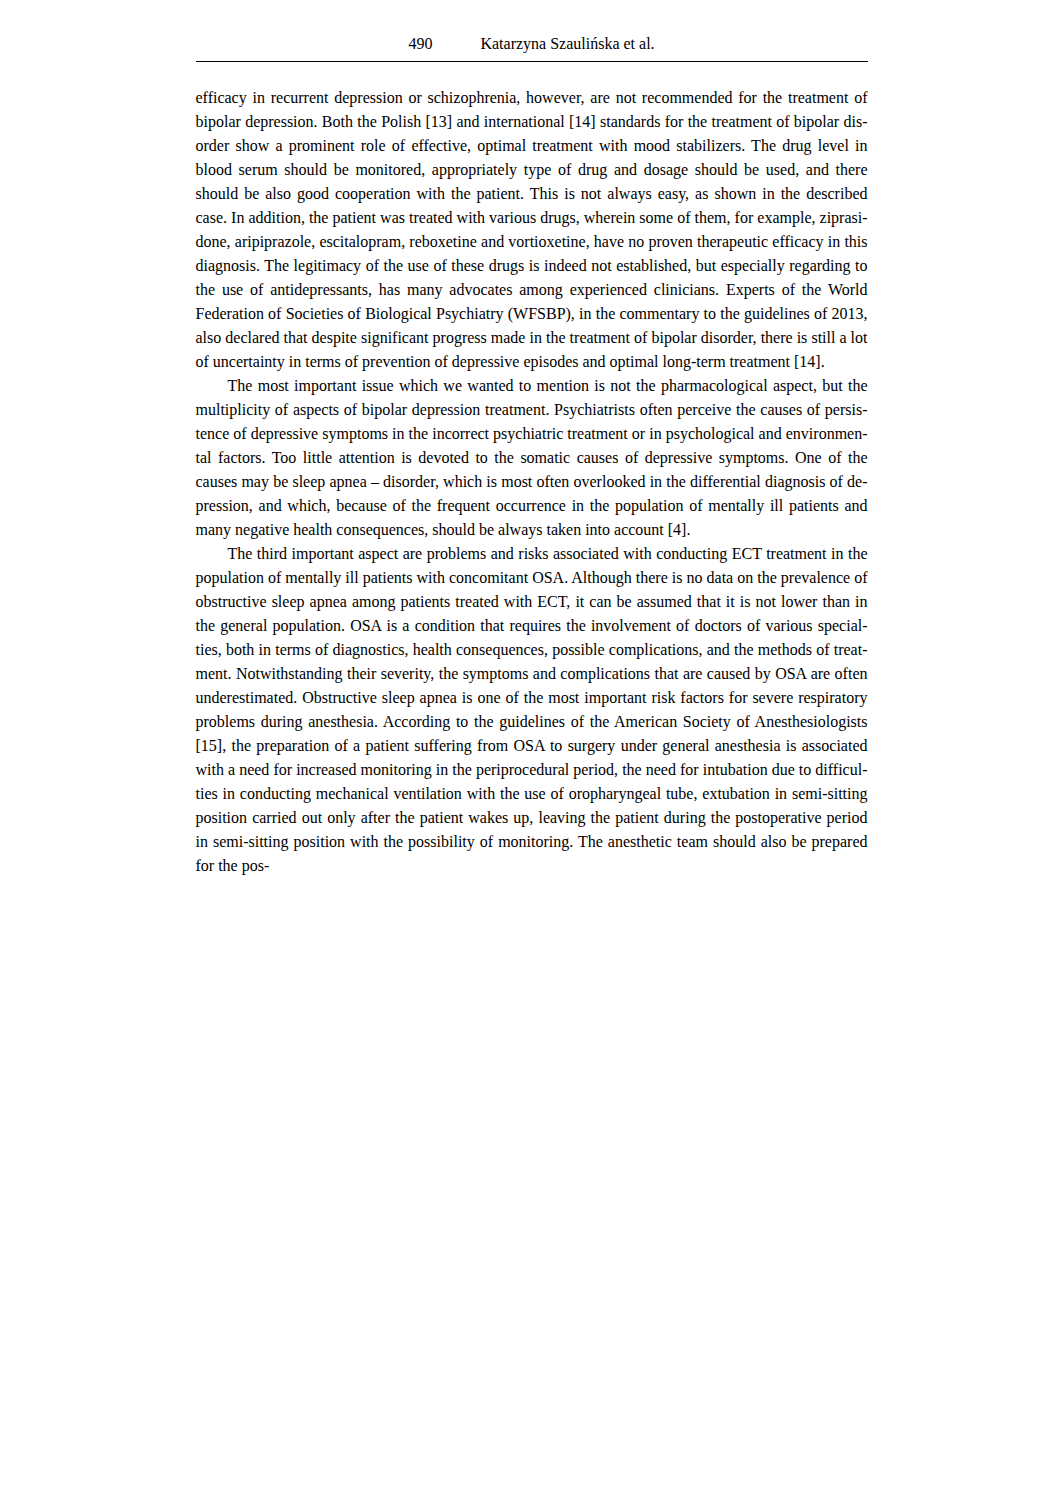490 Katarzyna Szaulińska et al.
efficacy in recurrent depression or schizophrenia, however, are not recommended for the treatment of bipolar depression. Both the Polish [13] and international [14] standards for the treatment of bipolar disorder show a prominent role of effective, optimal treatment with mood stabilizers. The drug level in blood serum should be monitored, appropriately type of drug and dosage should be used, and there should be also good cooperation with the patient. This is not always easy, as shown in the described case. In addition, the patient was treated with various drugs, wherein some of them, for example, ziprasidone, aripiprazole, escitalopram, reboxetine and vortioxetine, have no proven therapeutic efficacy in this diagnosis. The legitimacy of the use of these drugs is indeed not established, but especially regarding to the use of antidepressants, has many advocates among experienced clinicians. Experts of the World Federation of Societies of Biological Psychiatry (WFSBP), in the commentary to the guidelines of 2013, also declared that despite significant progress made in the treatment of bipolar disorder, there is still a lot of uncertainty in terms of prevention of depressive episodes and optimal long-term treatment [14].
The most important issue which we wanted to mention is not the pharmacological aspect, but the multiplicity of aspects of bipolar depression treatment. Psychiatrists often perceive the causes of persistence of depressive symptoms in the incorrect psychiatric treatment or in psychological and environmental factors. Too little attention is devoted to the somatic causes of depressive symptoms. One of the causes may be sleep apnea – disorder, which is most often overlooked in the differential diagnosis of depression, and which, because of the frequent occurrence in the population of mentally ill patients and many negative health consequences, should be always taken into account [4].
The third important aspect are problems and risks associated with conducting ECT treatment in the population of mentally ill patients with concomitant OSA. Although there is no data on the prevalence of obstructive sleep apnea among patients treated with ECT, it can be assumed that it is not lower than in the general population. OSA is a condition that requires the involvement of doctors of various specialties, both in terms of diagnostics, health consequences, possible complications, and the methods of treatment. Notwithstanding their severity, the symptoms and complications that are caused by OSA are often underestimated. Obstructive sleep apnea is one of the most important risk factors for severe respiratory problems during anesthesia. According to the guidelines of the American Society of Anesthesiologists [15], the preparation of a patient suffering from OSA to surgery under general anesthesia is associated with a need for increased monitoring in the periprocedural period, the need for intubation due to difficulties in conducting mechanical ventilation with the use of oropharyngeal tube, extubation in semi-sitting position carried out only after the patient wakes up, leaving the patient during the postoperative period in semi-sitting position with the possibility of monitoring. The anesthetic team should also be prepared for the pos-